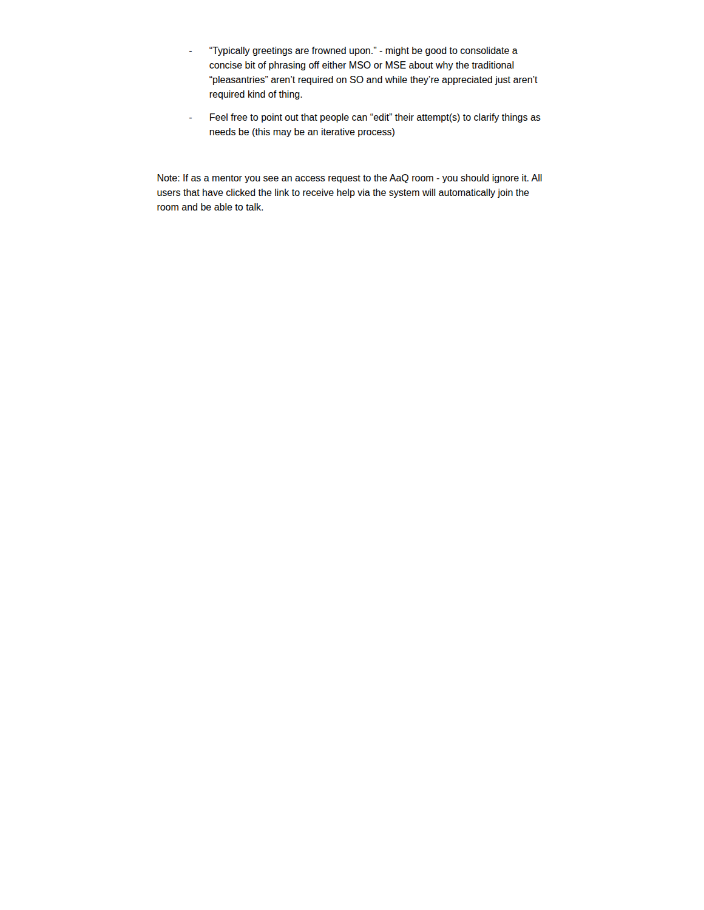“Typically greetings are frowned upon.” - might be good to consolidate a concise bit of phrasing off either MSO or MSE about why the traditional “pleasantries” aren’t required on SO and while they’re appreciated just aren’t required kind of thing.
Feel free to point out that people can “edit” their attempt(s) to clarify things as needs be (this may be an iterative process)
Note: If as a mentor you see an access request to the AaQ room - you should ignore it. All users that have clicked the link to receive help via the system will automatically join the room and be able to talk.